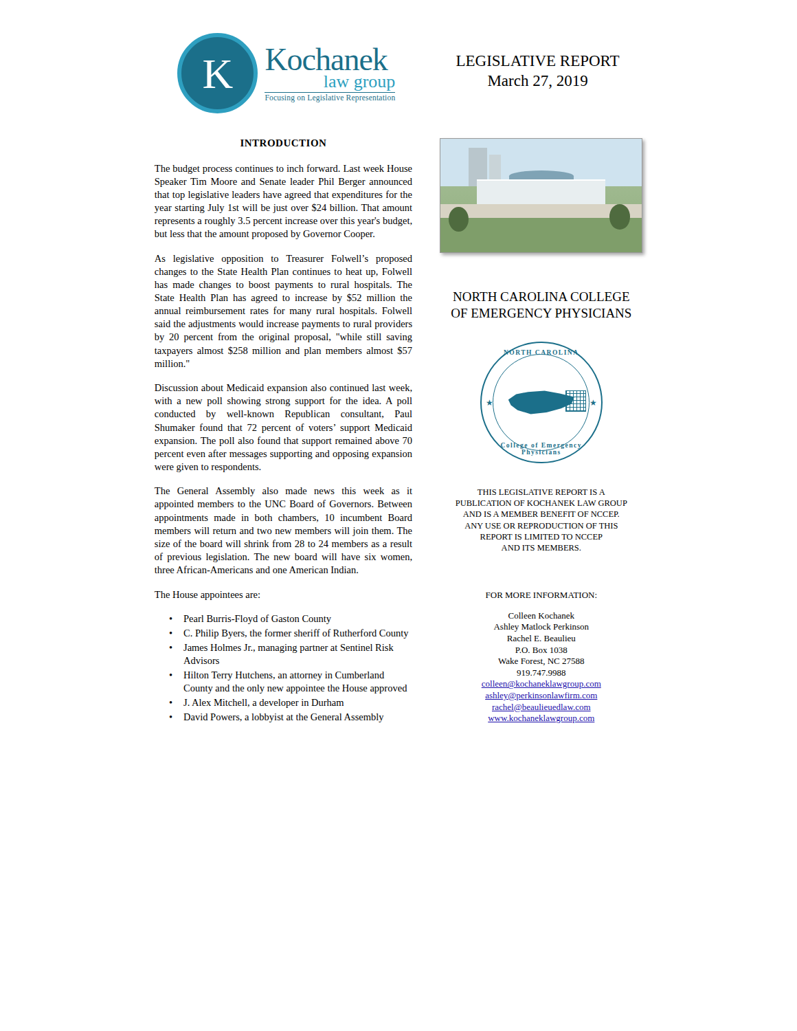K
Kochanek law group Focusing on Legislative Representation
LEGISLATIVE REPORT
March 27, 2019
INTRODUCTION
The budget process continues to inch forward. Last week House Speaker Tim Moore and Senate leader Phil Berger announced that top legislative leaders have agreed that expenditures for the year starting July 1st will be just over $24 billion. That amount represents a roughly 3.5 percent increase over this year's budget, but less that the amount proposed by Governor Cooper.
As legislative opposition to Treasurer Folwell’s proposed changes to the State Health Plan continues to heat up, Folwell has made changes to boost payments to rural hospitals. The State Health Plan has agreed to increase by $52 million the annual reimbursement rates for many rural hospitals. Folwell said the adjustments would increase payments to rural providers by 20 percent from the original proposal, "while still saving taxpayers almost $258 million and plan members almost $57 million."
Discussion about Medicaid expansion also continued last week, with a new poll showing strong support for the idea. A poll conducted by well-known Republican consultant, Paul Shumaker found that 72 percent of voters’ support Medicaid expansion. The poll also found that support remained above 70 percent even after messages supporting and opposing expansion were given to respondents.
The General Assembly also made news this week as it appointed members to the UNC Board of Governors. Between appointments made in both chambers, 10 incumbent Board members will return and two new members will join them. The size of the board will shrink from 28 to 24 members as a result of previous legislation. The new board will have six women, three African-Americans and one American Indian.
The House appointees are:
Pearl Burris-Floyd of Gaston County
C. Philip Byers, the former sheriff of Rutherford County
James Holmes Jr., managing partner at Sentinel Risk Advisors
Hilton Terry Hutchens, an attorney in Cumberland County and the only new appointee the House approved
J. Alex Mitchell, a developer in Durham
David Powers, a lobbyist at the General Assembly
NORTH CAROLINA COLLEGE
OF EMERGENCY PHYSICIANS
NORTH CAROLINA
★
★
College of Emergency Physicians
THIS LEGISLATIVE REPORT IS A
PUBLICATION OF KOCHANEK LAW GROUP
AND IS A MEMBER BENEFIT OF NCCEP.
ANY USE OR REPRODUCTION OF THIS
REPORT IS LIMITED TO NCCEP
AND ITS MEMBERS.
FOR MORE INFORMATION:
Colleen Kochanek
Ashley Matlock Perkinson
Rachel E. Beaulieu
P.O. Box 1038
Wake Forest, NC 27588
919.747.9988
colleen@kochaneklawgroup.com ashley@perkinsonlawfirm.com rachel@beaulieuedlaw.com www.kochaneklawgroup.com